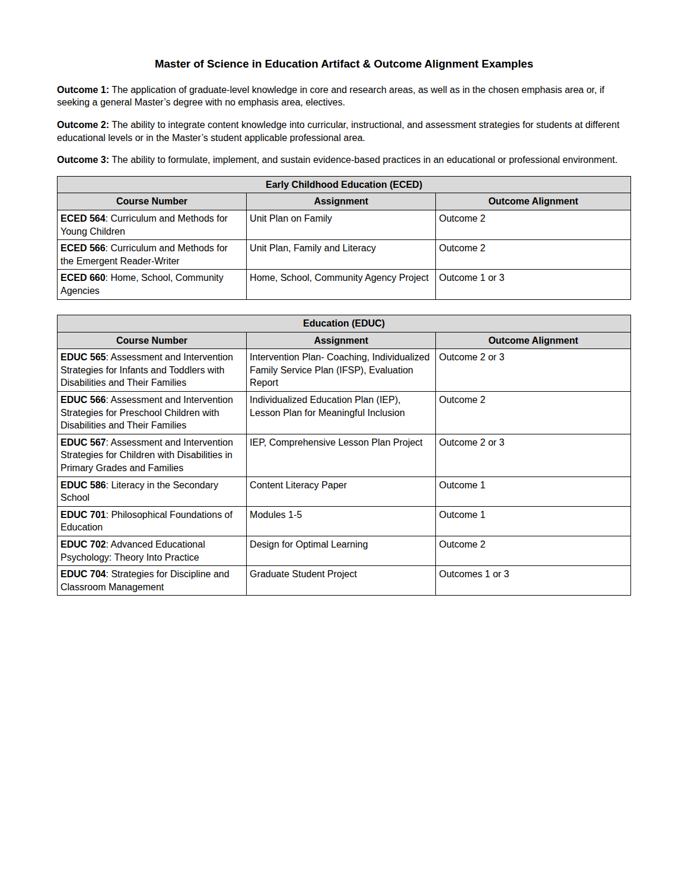Master of Science in Education Artifact & Outcome Alignment Examples
Outcome 1: The application of graduate-level knowledge in core and research areas, as well as in the chosen emphasis area or, if seeking a general Master’s degree with no emphasis area, electives.
Outcome 2: The ability to integrate content knowledge into curricular, instructional, and assessment strategies for students at different educational levels or in the Master’s student applicable professional area.
Outcome 3: The ability to formulate, implement, and sustain evidence-based practices in an educational or professional environment.
Early Childhood Education (ECED)
| Course Number | Assignment | Outcome Alignment |
| --- | --- | --- |
| ECED 564 : Curriculum and Methods for Young Children | Unit Plan on Family | Outcome 2 |
| ECED 566 : Curriculum and Methods for the Emergent Reader-Writer | Unit Plan, Family and Literacy | Outcome 2 |
| ECED 660 : Home, School, Community Agencies | Home, School, Community Agency Project | Outcome 1 or 3 |
Education (EDUC)
| Course Number | Assignment | Outcome Alignment |
| --- | --- | --- |
| EDUC 565 : Assessment and Intervention Strategies for Infants and Toddlers with Disabilities and Their Families | Intervention Plan- Coaching, Individualized Family Service Plan (IFSP), Evaluation Report | Outcome 2 or 3 |
| EDUC 566 : Assessment and Intervention Strategies for Preschool Children with Disabilities and Their Families | Individualized Education Plan (IEP), Lesson Plan for Meaningful Inclusion | Outcome 2 |
| EDUC 567 : Assessment and Intervention Strategies for Children with Disabilities in Primary Grades and Families | IEP, Comprehensive Lesson Plan Project | Outcome 2 or 3 |
| EDUC 586 : Literacy in the Secondary School | Content Literacy Paper | Outcome 1 |
| EDUC 701 : Philosophical Foundations of Education | Modules 1-5 | Outcome 1 |
| EDUC 702 : Advanced Educational Psychology: Theory Into Practice | Design for Optimal Learning | Outcome 2 |
| EDUC 704 : Strategies for Discipline and Classroom Management | Graduate Student Project | Outcomes 1 or 3 |